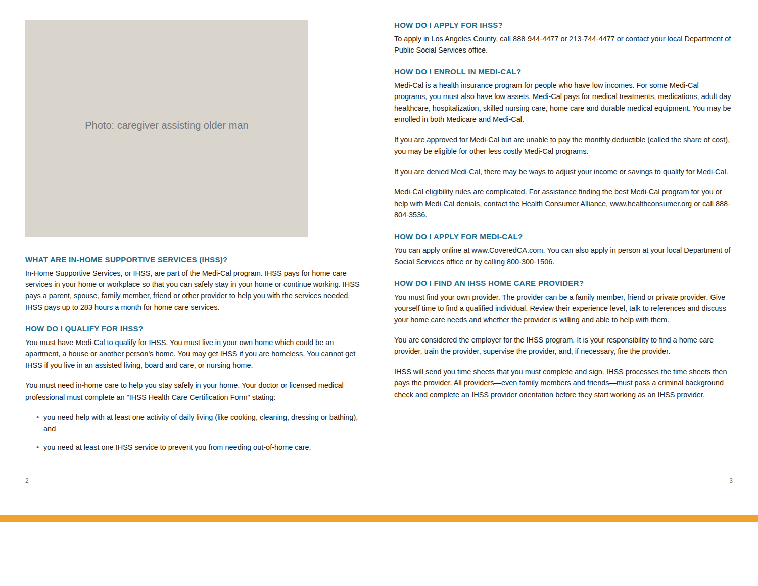What are In-Home Supportive Services (IHSS)?
In-Home Supportive Services, or IHSS, are part of the Medi-Cal program. IHSS pays for home care services in your home or workplace so that you can safely stay in your home or continue working. IHSS pays a parent, spouse, family member, friend or other provider to help you with the services needed. IHSS pays up to 283 hours a month for home care services.
How do I qualify for IHSS?
You must have Medi-Cal to qualify for IHSS. You must live in your own home which could be an apartment, a house or another person's home. You may get IHSS if you are homeless. You cannot get IHSS if you live in an assisted living, board and care, or nursing home.
You must need in-home care to help you stay safely in your home. Your doctor or licensed medical professional must complete an "IHSS Health Care Certification Form" stating:
you need help with at least one activity of daily living (like cooking, cleaning, dressing or bathing), and
you need at least one IHSS service to prevent you from needing out-of-home care.
2
How do I apply for IHSS?
To apply in Los Angeles County, call 888-944-4477 or 213-744-4477 or contact your local Department of Public Social Services office.
How do I enroll in Medi-Cal?
Medi-Cal is a health insurance program for people who have low incomes. For some Medi-Cal programs, you must also have low assets. Medi-Cal pays for medical treatments, medications, adult day healthcare, hospitalization, skilled nursing care, home care and durable medical equipment. You may be enrolled in both Medicare and Medi-Cal.
If you are approved for Medi-Cal but are unable to pay the monthly deductible (called the share of cost), you may be eligible for other less costly Medi-Cal programs.
If you are denied Medi-Cal, there may be ways to adjust your income or savings to qualify for Medi-Cal.
Medi-Cal eligibility rules are complicated. For assistance finding the best Medi-Cal program for you or help with Medi-Cal denials, contact the Health Consumer Alliance, www.healthconsumer.org or call 888-804-3536.
How do I apply for Medi-Cal?
You can apply online at www.CoveredCA.com. You can also apply in person at your local Department of Social Services office or by calling 800-300-1506.
How do I find an IHSS home care provider?
You must find your own provider. The provider can be a family member, friend or private provider. Give yourself time to find a qualified individual. Review their experience level, talk to references and discuss your home care needs and whether the provider is willing and able to help with them.
You are considered the employer for the IHSS program. It is your responsibility to find a home care provider, train the provider, supervise the provider, and, if necessary, fire the provider.
IHSS will send you time sheets that you must complete and sign. IHSS processes the time sheets then pays the provider. All providers—even family members and friends—must pass a criminal background check and complete an IHSS provider orientation before they start working as an IHSS provider.
3